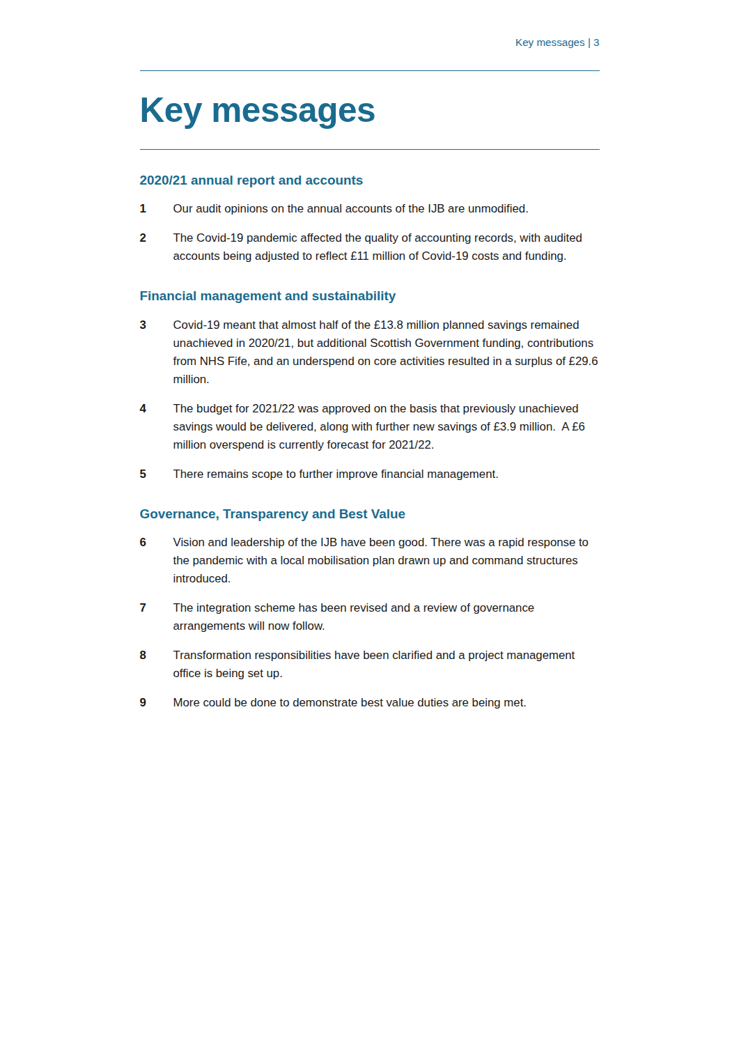Key messages | 3
Key messages
2020/21 annual report and accounts
Our audit opinions on the annual accounts of the IJB are unmodified.
The Covid-19 pandemic affected the quality of accounting records, with audited accounts being adjusted to reflect £11 million of Covid-19 costs and funding.
Financial management and sustainability
Covid-19 meant that almost half of the £13.8 million planned savings remained unachieved in 2020/21, but additional Scottish Government funding, contributions from NHS Fife, and an underspend on core activities resulted in a surplus of £29.6 million.
The budget for 2021/22 was approved on the basis that previously unachieved savings would be delivered, along with further new savings of £3.9 million. A £6 million overspend is currently forecast for 2021/22.
There remains scope to further improve financial management.
Governance, Transparency and Best Value
Vision and leadership of the IJB have been good. There was a rapid response to the pandemic with a local mobilisation plan drawn up and command structures introduced.
The integration scheme has been revised and a review of governance arrangements will now follow.
Transformation responsibilities have been clarified and a project management office is being set up.
More could be done to demonstrate best value duties are being met.